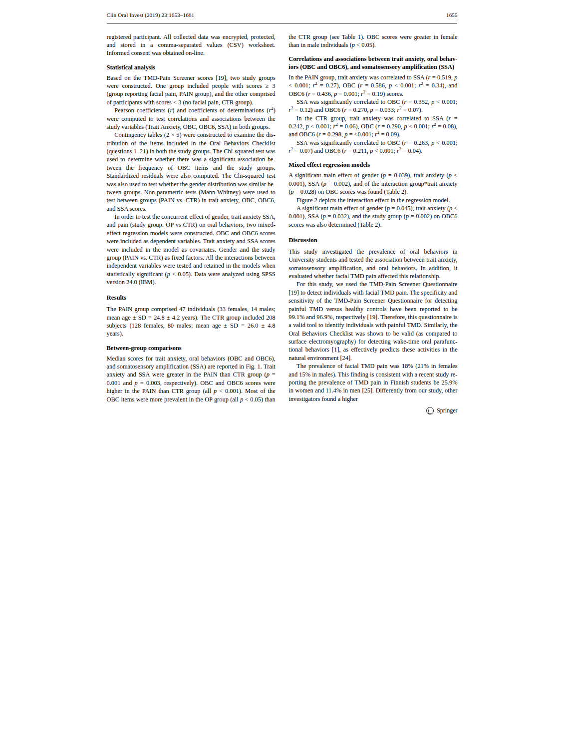Clin Oral Invest (2019) 23:1653–1661
1655
registered participant. All collected data was encrypted, protected, and stored in a comma-separated values (CSV) worksheet. Informed consent was obtained on-line.
Statistical analysis
Based on the TMD-Pain Screener scores [19], two study groups were constructed. One group included people with scores ≥ 3 (group reporting facial pain, PAIN group), and the other comprised of participants with scores < 3 (no facial pain, CTR group).
Pearson coefficients (r) and coefficients of determinations (r2) were computed to test correlations and associations between the study variables (Trait Anxiety, OBC, OBC6, SSA) in both groups.
Contingency tables (2 × 5) were constructed to examine the distribution of the items included in the Oral Behaviors Checklist (questions 1–21) in both the study groups. The Chi-squared test was used to determine whether there was a significant association between the frequency of OBC items and the study groups. Standardized residuals were also computed. The Chi-squared test was also used to test whether the gender distribution was similar between groups. Non-parametric tests (Mann-Whitney) were used to test between-groups (PAIN vs. CTR) in trait anxiety, OBC, OBC6, and SSA scores.
In order to test the concurrent effect of gender, trait anxiety SSA, and pain (study group: OP vs CTR) on oral behaviors, two mixed-effect regression models were constructed. OBC and OBC6 scores were included as dependent variables. Trait anxiety and SSA scores were included in the model as covariates. Gender and the study group (PAIN vs. CTR) as fixed factors. All the interactions between independent variables were tested and retained in the models when statistically significant (p < 0.05). Data were analyzed using SPSS version 24.0 (IBM).
Results
The PAIN group comprised 47 individuals (33 females, 14 males; mean age ± SD = 24.8 ± 4.2 years). The CTR group included 208 subjects (128 females, 80 males; mean age ± SD = 26.0 ± 4.8 years).
Between-group comparisons
Median scores for trait anxiety, oral behaviors (OBC and OBC6), and somatosensory amplification (SSA) are reported in Fig. 1. Trait anxiety and SSA were greater in the PAIN than CTR group (p = 0.001 and p = 0.003, respectively). OBC and OBC6 scores were higher in the PAIN than CTR group (all p < 0.001). Most of the OBC items were more prevalent in the OP group (all p < 0.05) than the CTR group (see Table 1). OBC scores were greater in female than in male individuals (p < 0.05).
Correlations and associations between trait anxiety, oral behaviors (OBC and OBC6), and somatosensory amplification (SSA)
In the PAIN group, trait anxiety was correlated to SSA (r = 0.519, p < 0.001; r2 = 0.27), OBC (r = 0.586, p < 0.001; r2 = 0.34), and OBC6 (r = 0.436, p = 0.001; r2 = 0.19) scores.
SSA was significantly correlated to OBC (r = 0.352, p < 0.001; r2 = 0.12) and OBC6 (r = 0.270, p = 0.033; r2 = 0.07).
In the CTR group, trait anxiety was correlated to SSA (r = 0.242, p < 0.001; r2 = 0.06), OBC (r = 0.290, p < 0.001; r2 = 0.08), and OBC6 (r = 0.298, p = <0.001; r2 = 0.09).
SSA was significantly correlated to OBC (r = 0.263, p < 0.001; r2 = 0.07) and OBC6 (r = 0.211, p < 0.001; r2 = 0.04).
Mixed effect regression models
A significant main effect of gender (p = 0.039), trait anxiety (p < 0.001), SSA (p = 0.002), and of the interaction group*trait anxiety (p = 0.028) on OBC scores was found (Table 2).
Figure 2 depicts the interaction effect in the regression model.
A significant main effect of gender (p = 0.045), trait anxiety (p < 0.001), SSA (p = 0.032), and the study group (p = 0.002) on OBC6 scores was also determined (Table 2).
Discussion
This study investigated the prevalence of oral behaviors in University students and tested the association between trait anxiety, somatosensory amplification, and oral behaviors. In addition, it evaluated whether facial TMD pain affected this relationship.
For this study, we used the TMD-Pain Screener Questionnaire [19] to detect individuals with facial TMD pain. The specificity and sensitivity of the TMD-Pain Screener Questionnaire for detecting painful TMD versus healthy controls have been reported to be 99.1% and 96.9%, respectively [19]. Therefore, this questionnaire is a valid tool to identify individuals with painful TMD. Similarly, the Oral Behaviors Checklist was shown to be valid (as compared to surface electromyography) for detecting wake-time oral parafunctional behaviors [1], as effectively predicts these activities in the natural environment [24].
The prevalence of facial TMD pain was 18% (21% in females and 15% in males). This finding is consistent with a recent study reporting the prevalence of TMD pain in Finnish students be 25.9% in women and 11.4% in men [25]. Differently from our study, other investigators found a higher
Springer